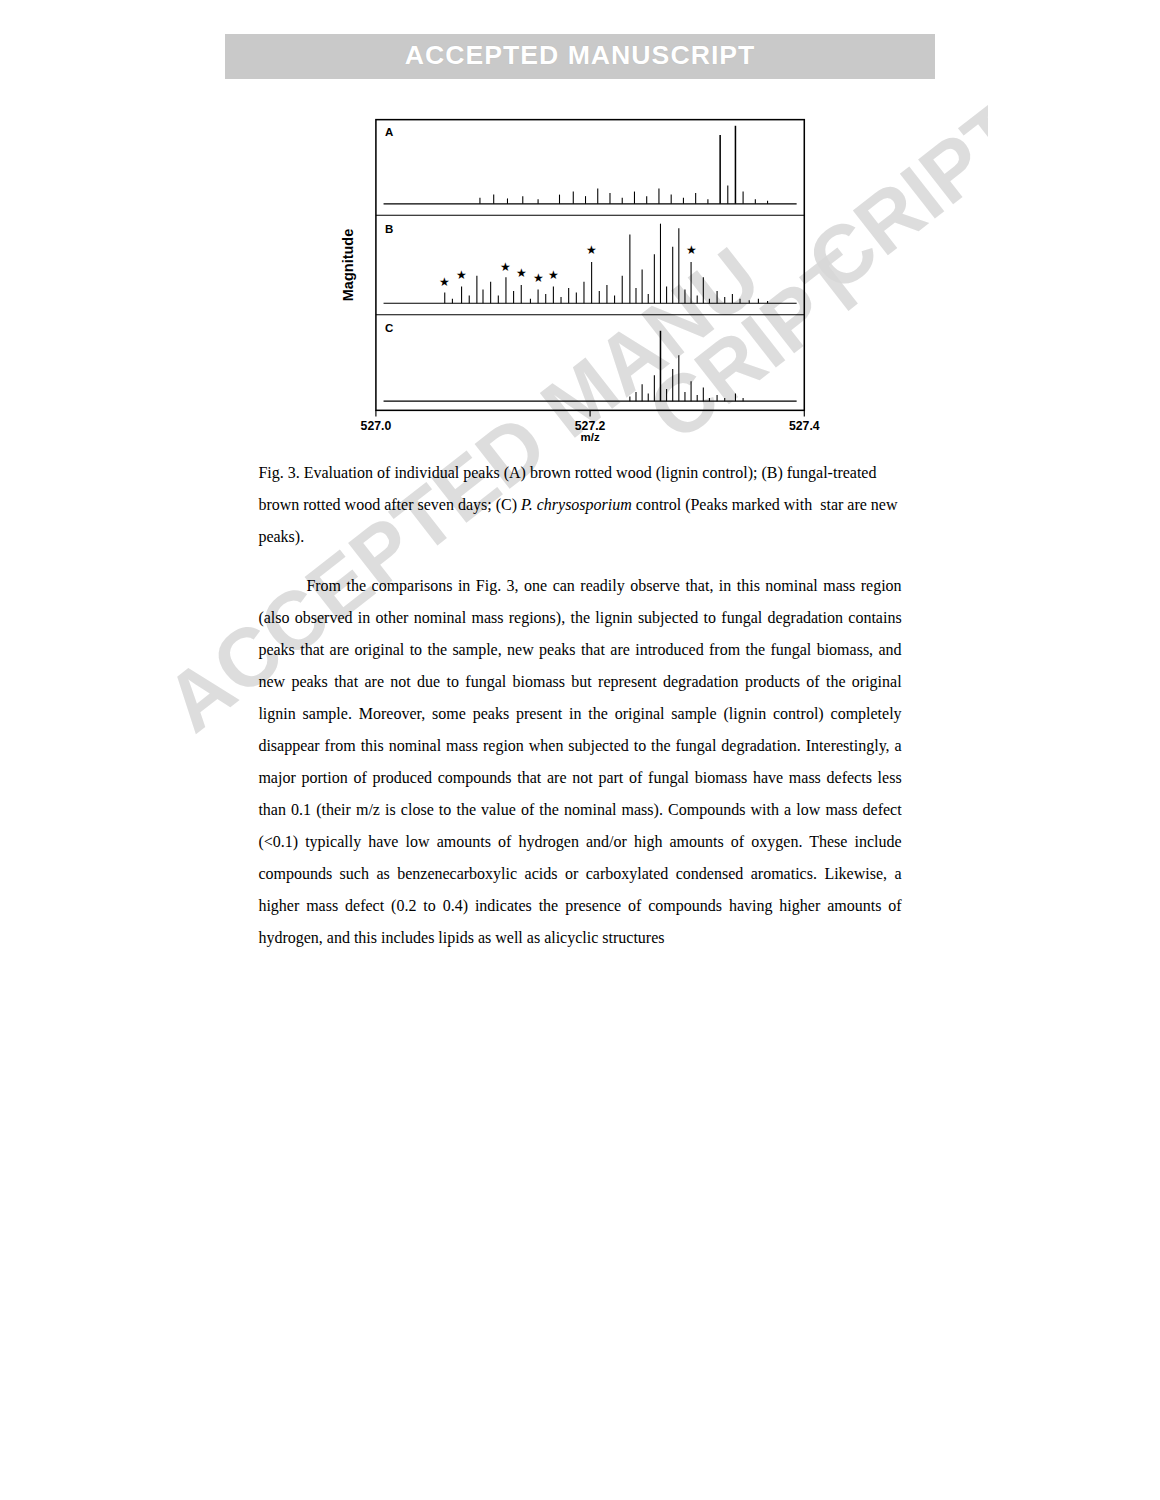ACCEPTED MANUSCRIPT
CRIPT
CRIPT
ACCEPTED MANU
A B C Magnitude ★ ★ ★ ★ ★ ★ ★ ★ 527.0 527.2 527.4 m/z
Fig. 3. Evaluation of individual peaks (A) brown rotted wood (lignin control); (B) fungal-treated brown rotted wood after seven days; (C) P. chrysosporium control (Peaks marked with star are new peaks).
From the comparisons in Fig. 3, one can readily observe that, in this nominal mass region (also observed in other nominal mass regions), the lignin subjected to fungal degradation contains peaks that are original to the sample, new peaks that are introduced from the fungal biomass, and new peaks that are not due to fungal biomass but represent degradation products of the original lignin sample. Moreover, some peaks present in the original sample (lignin control) completely disappear from this nominal mass region when subjected to the fungal degradation. Interestingly, a major portion of produced compounds that are not part of fungal biomass have mass defects less than 0.1 (their m/z is close to the value of the nominal mass). Compounds with a low mass defect (<0.1) typically have low amounts of hydrogen and/or high amounts of oxygen. These include compounds such as benzenecarboxylic acids or carboxylated condensed aromatics. Likewise, a higher mass defect (0.2 to 0.4) indicates the presence of compounds having higher amounts of hydrogen, and this includes lipids as well as alicyclic structures